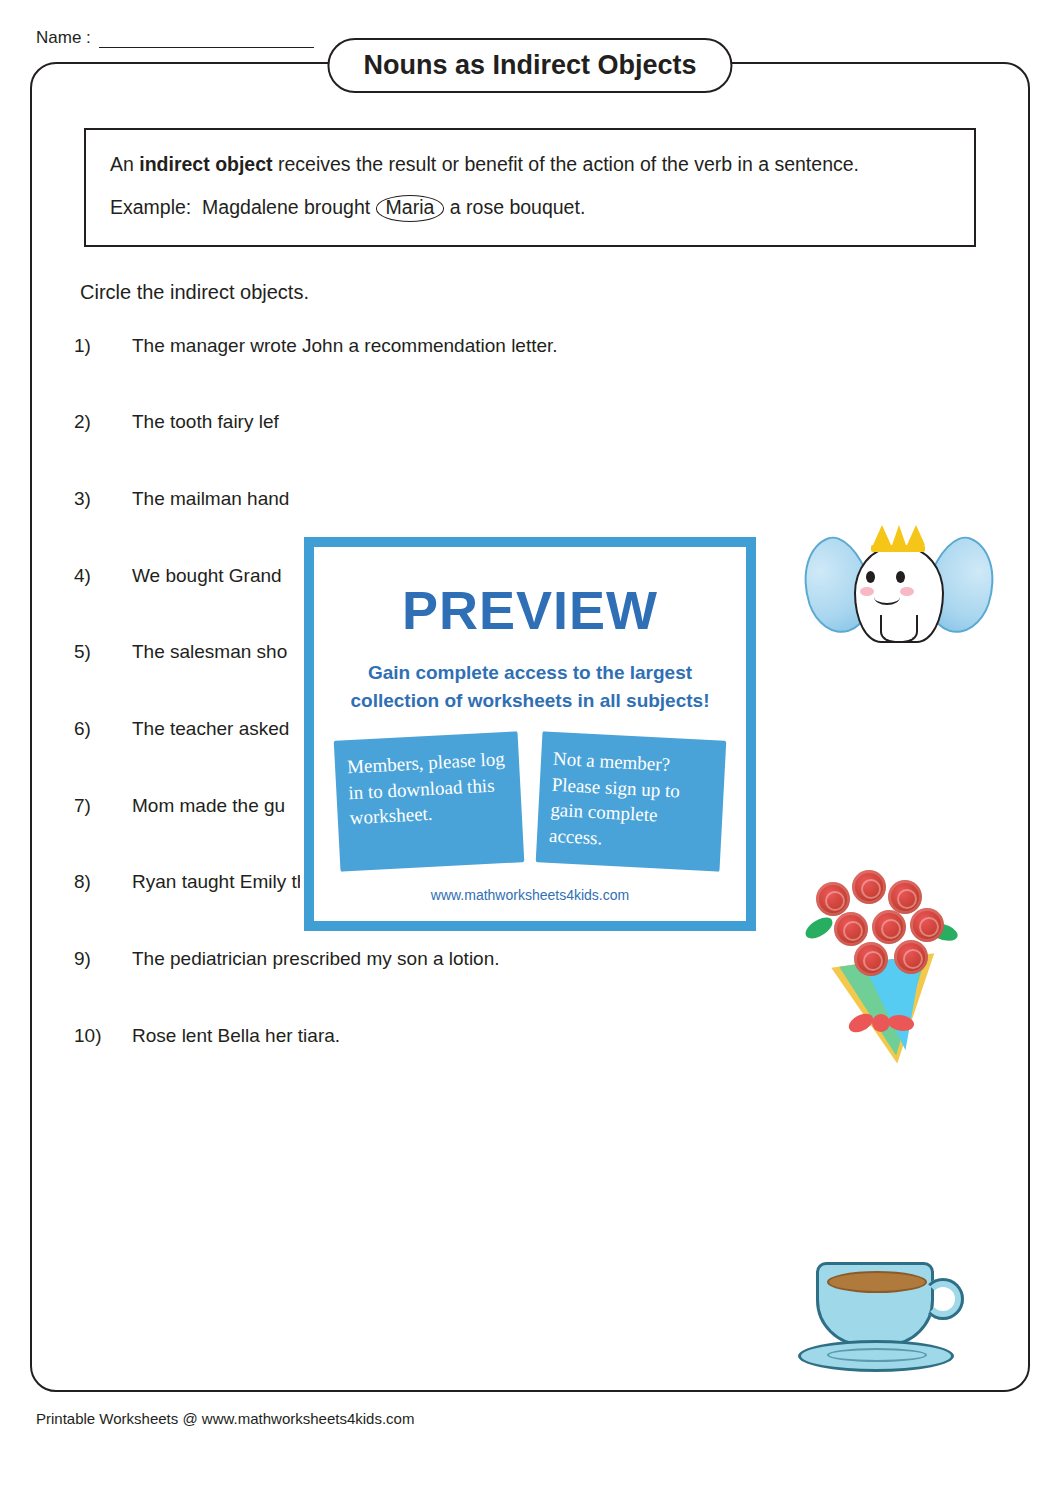Name :
Nouns as Indirect Objects
An indirect object receives the result or benefit of the action of the verb in a sentence.
Example: Magdalene brought Maria a rose bouquet.
Circle the indirect objects.
1) The manager wrote John a recommendation letter.
2) The tooth fairy lef
3) The mailman hand
4) We bought Grand
5) The salesman sho
6) The teacher asked
7) Mom made the gu
8) Ryan taught Emily the French alphabet.
9) The pediatrician prescribed my son a lotion.
10) Rose lent Bella her tiara.
PREVIEW
Gain complete access to the largest collection of worksheets in all subjects!
Members, please log in to download this worksheet.
Not a member? Please sign up to gain complete access.
www.mathworksheets4kids.com
Printable Worksheets @ www.mathworksheets4kids.com